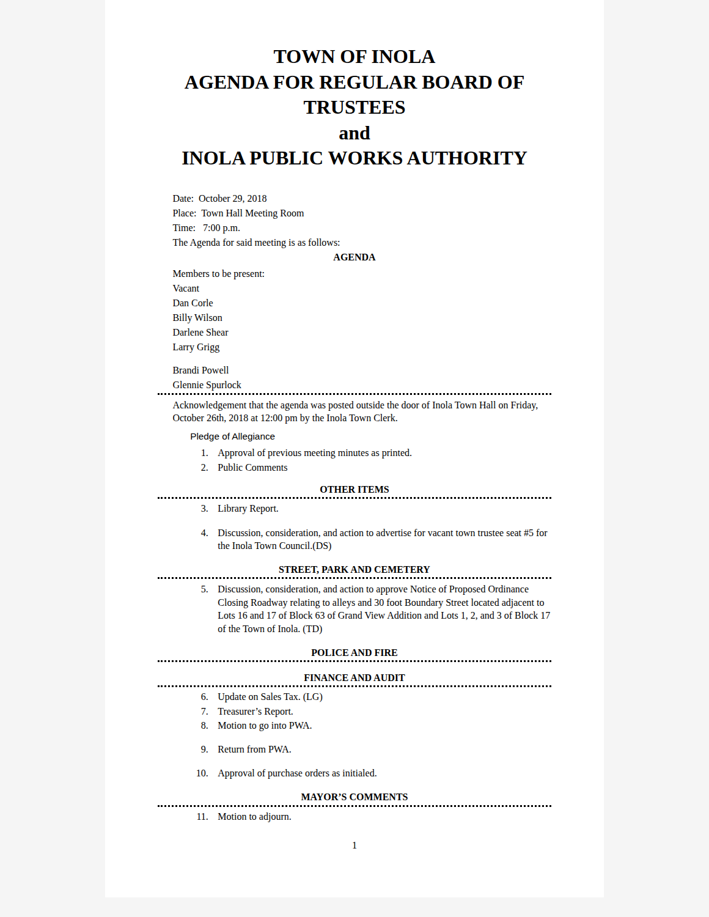TOWN OF INOLA AGENDA FOR REGULAR BOARD OF TRUSTEES and INOLA PUBLIC WORKS AUTHORITY
Date: October 29, 2018
Place: Town Hall Meeting Room
Time: 7:00 p.m.
The Agenda for said meeting is as follows:
AGENDA
Members to be present:
Vacant
Dan Corle
Billy Wilson
Darlene Shear
Larry Grigg
Brandi Powell
Glennie Spurlock
Acknowledgement that the agenda was posted outside the door of Inola Town Hall on Friday, October 26th, 2018 at 12:00 pm by the Inola Town Clerk.
Pledge of Allegiance
Approval of previous meeting minutes as printed.
Public Comments
OTHER ITEMS
Library Report.
Discussion, consideration, and action to advertise for vacant town trustee seat #5 for the Inola Town Council.(DS)
STREET, PARK AND CEMETERY
Discussion, consideration, and action to approve Notice of Proposed Ordinance Closing Roadway relating to alleys and 30 foot Boundary Street located adjacent to Lots 16 and 17 of Block 63 of Grand View Addition and Lots 1, 2, and 3 of Block 17 of the Town of Inola. (TD)
POLICE AND FIRE
FINANCE AND AUDIT
Update on Sales Tax. (LG)
Treasurer’s Report.
Motion to go into PWA.
Return from PWA.
Approval of purchase orders as initialed.
MAYOR’S COMMENTS
Motion to adjourn.
1